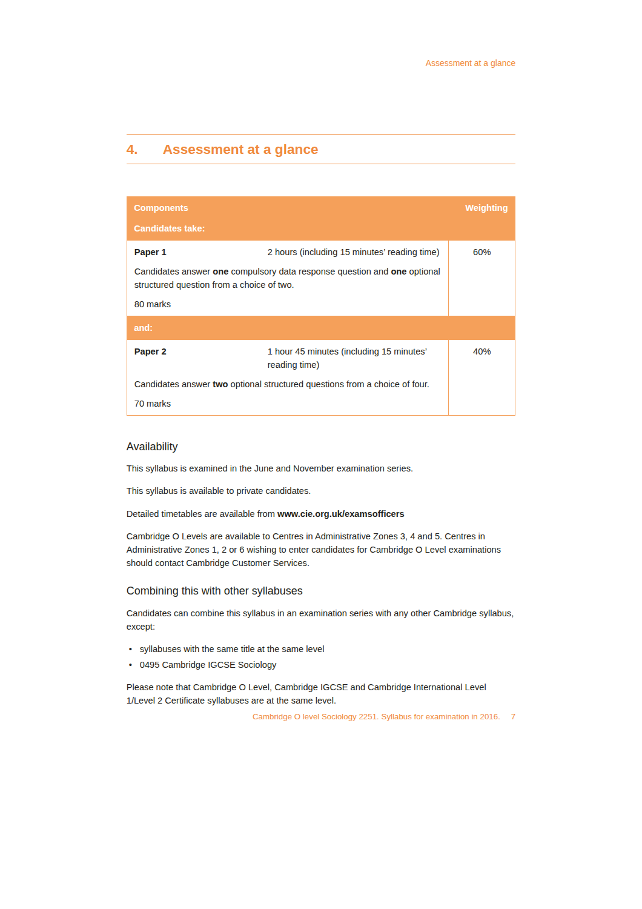Assessment at a glance
4. Assessment at a glance
| Components | Weighting |
| Candidates take: | |
| Paper 1 2 hours (including 15 minutes’ reading time) Candidates answer one compulsory data response question and one optional structured question from a choice of two. 80 marks | 60% |
| and: | |
| Paper 2 1 hour 45 minutes (including 15 minutes’ reading time) Candidates answer two optional structured questions from a choice of four. 70 marks | 40% |
Availability
This syllabus is examined in the June and November examination series.
This syllabus is available to private candidates.
Detailed timetables are available from www.cie.org.uk/examsofficers
Cambridge O Levels are available to Centres in Administrative Zones 3, 4 and 5. Centres in Administrative Zones 1, 2 or 6 wishing to enter candidates for Cambridge O Level examinations should contact Cambridge Customer Services.
Combining this with other syllabuses
Candidates can combine this syllabus in an examination series with any other Cambridge syllabus, except:
syllabuses with the same title at the same level
0495 Cambridge IGCSE Sociology
Please note that Cambridge O Level, Cambridge IGCSE and Cambridge International Level 1/Level 2 Certificate syllabuses are at the same level.
Cambridge O level Sociology 2251. Syllabus for examination in 2016.7